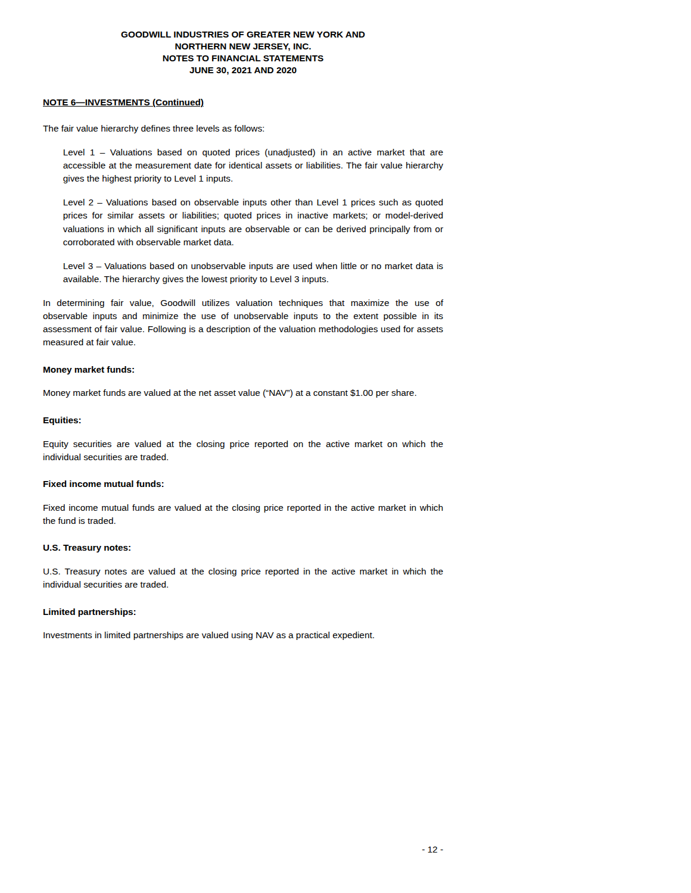Goodwill Industries of Greater New York and
Northern New Jersey, Inc.
Notes to Financial Statements
June 30, 2021 and 2020
NOTE 6—INVESTMENTS (Continued)
The fair value hierarchy defines three levels as follows:
Level 1 – Valuations based on quoted prices (unadjusted) in an active market that are accessible at the measurement date for identical assets or liabilities. The fair value hierarchy gives the highest priority to Level 1 inputs.
Level 2 – Valuations based on observable inputs other than Level 1 prices such as quoted prices for similar assets or liabilities; quoted prices in inactive markets; or model-derived valuations in which all significant inputs are observable or can be derived principally from or corroborated with observable market data.
Level 3 – Valuations based on unobservable inputs are used when little or no market data is available. The hierarchy gives the lowest priority to Level 3 inputs.
In determining fair value, Goodwill utilizes valuation techniques that maximize the use of observable inputs and minimize the use of unobservable inputs to the extent possible in its assessment of fair value. Following is a description of the valuation methodologies used for assets measured at fair value.
Money market funds:
Money market funds are valued at the net asset value (“NAV”) at a constant $1.00 per share.
Equities:
Equity securities are valued at the closing price reported on the active market on which the individual securities are traded.
Fixed income mutual funds:
Fixed income mutual funds are valued at the closing price reported in the active market in which the fund is traded.
U.S. Treasury notes:
U.S. Treasury notes are valued at the closing price reported in the active market in which the individual securities are traded.
Limited partnerships:
Investments in limited partnerships are valued using NAV as a practical expedient.
- 12 -